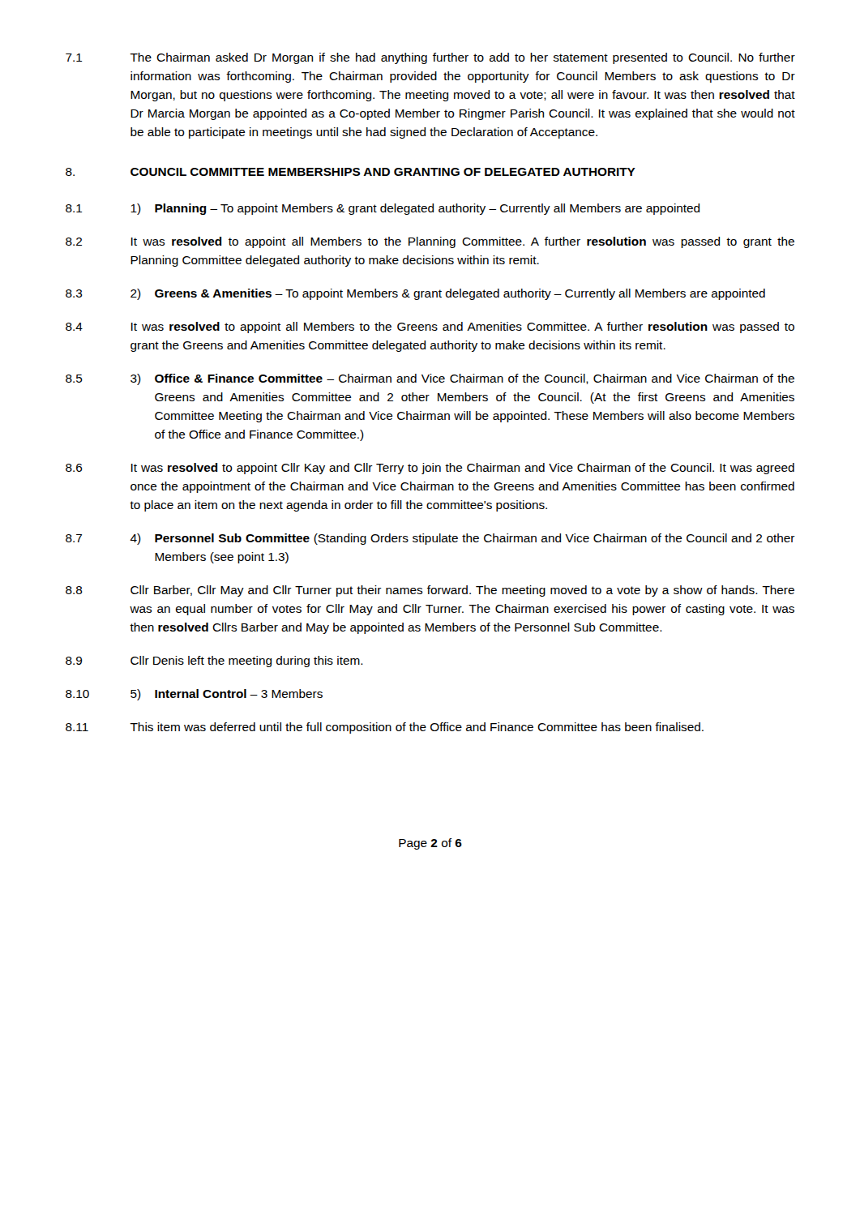7.1
The Chairman asked Dr Morgan if she had anything further to add to her statement presented to Council. No further information was forthcoming. The Chairman provided the opportunity for Council Members to ask questions to Dr Morgan, but no questions were forthcoming. The meeting moved to a vote; all were in favour. It was then resolved that Dr Marcia Morgan be appointed as a Co-opted Member to Ringmer Parish Council. It was explained that she would not be able to participate in meetings until she had signed the Declaration of Acceptance.
8.
COUNCIL COMMITTEE MEMBERSHIPS AND GRANTING OF DELEGATED AUTHORITY
8.1
1)
Planning – To appoint Members & grant delegated authority – Currently all Members are appointed
8.2
It was resolved to appoint all Members to the Planning Committee. A further resolution was passed to grant the Planning Committee delegated authority to make decisions within its remit.
8.3
2)
Greens & Amenities – To appoint Members & grant delegated authority – Currently all Members are appointed
8.4
It was resolved to appoint all Members to the Greens and Amenities Committee. A further resolution was passed to grant the Greens and Amenities Committee delegated authority to make decisions within its remit.
8.5
3)
Office & Finance Committee – Chairman and Vice Chairman of the Council, Chairman and Vice Chairman of the Greens and Amenities Committee and 2 other Members of the Council. (At the first Greens and Amenities Committee Meeting the Chairman and Vice Chairman will be appointed. These Members will also become Members of the Office and Finance Committee.)
8.6
It was resolved to appoint Cllr Kay and Cllr Terry to join the Chairman and Vice Chairman of the Council. It was agreed once the appointment of the Chairman and Vice Chairman to the Greens and Amenities Committee has been confirmed to place an item on the next agenda in order to fill the committee's positions.
8.7
4)
Personnel Sub Committee (Standing Orders stipulate the Chairman and Vice Chairman of the Council and 2 other Members (see point 1.3)
8.8
Cllr Barber, Cllr May and Cllr Turner put their names forward. The meeting moved to a vote by a show of hands. There was an equal number of votes for Cllr May and Cllr Turner. The Chairman exercised his power of casting vote. It was then resolved Cllrs Barber and May be appointed as Members of the Personnel Sub Committee.
8.9
Cllr Denis left the meeting during this item.
8.10
5)
Internal Control – 3 Members
8.11
This item was deferred until the full composition of the Office and Finance Committee has been finalised.
Page 2 of 6